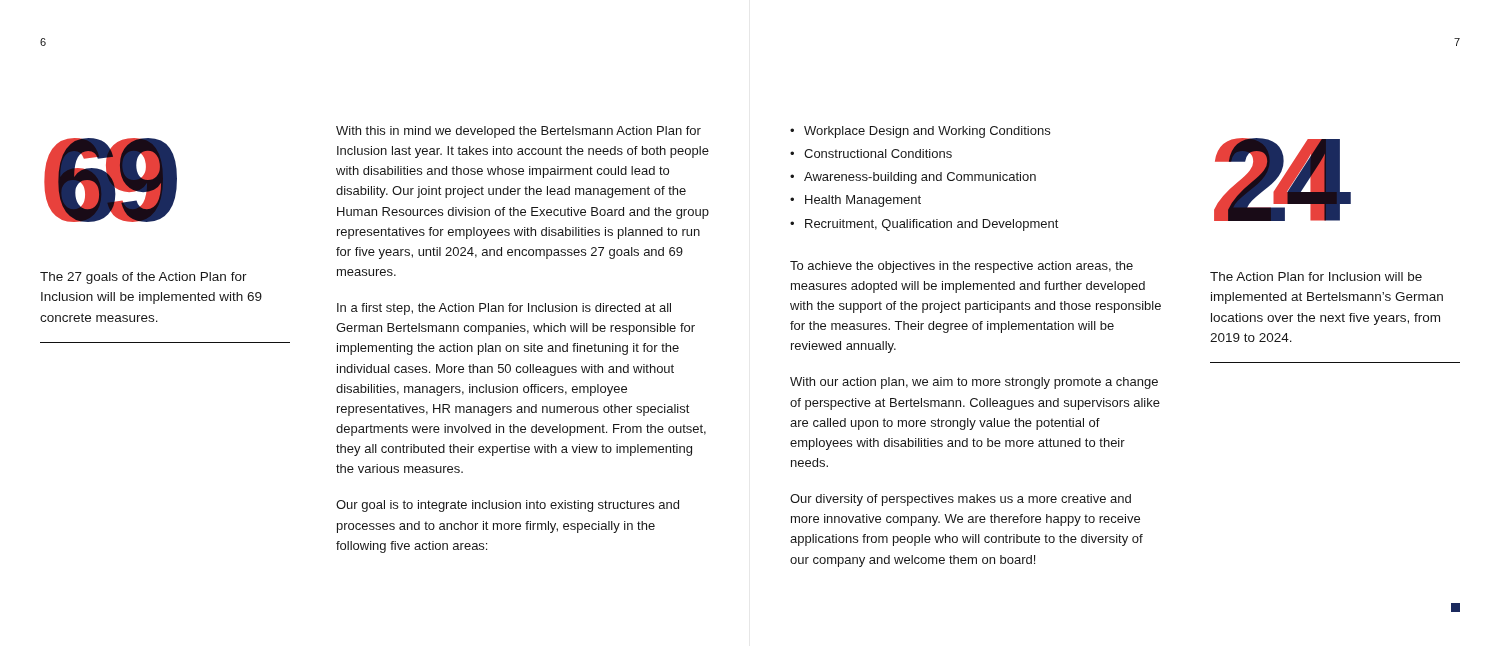6
69 69
The 27 goals of the Action Plan for Inclusion will be implemented with 69 concrete measures.
With this in mind we developed the Bertelsmann Action Plan for Inclusion last year. It takes into account the needs of both people with disabilities and those whose impairment could lead to disability. Our joint project under the lead management of the Human Resources division of the Executive Board and the group representatives for employees with disabilities is planned to run for five years, until 2024, and encompasses 27 goals and 69 measures.
In a first step, the Action Plan for Inclusion is directed at all German Bertelsmann companies, which will be responsible for implementing the action plan on site and finetuning it for the individual cases. More than 50 colleagues with and without disabilities, managers, inclusion officers, employee representatives, HR managers and numerous other specialist departments were involved in the development. From the outset, they all contributed their expertise with a view to implementing the various measures.
Our goal is to integrate inclusion into existing structures and processes and to anchor it more firmly, especially in the following five action areas:
7
Workplace Design and Working Conditions
Constructional Conditions
Awareness-building and Communication
Health Management
Recruitment, Qualification and Development
To achieve the objectives in the respective action areas, the measures adopted will be implemented and further developed with the support of the project participants and those responsible for the measures. Their degree of implementation will be reviewed annually.
With our action plan, we aim to more strongly promote a change of perspective at Bertelsmann. Colleagues and supervisors alike are called upon to more strongly value the potential of employees with disabilities and to be more attuned to their needs.
Our diversity of perspectives makes us a more creative and more innovative company. We are therefore happy to receive applications from people who will contribute to the diversity of our company and welcome them on board!
24 24
The Action Plan for Inclusion will be implemented at Bertelsmann’s German locations over the next five years, from 2019 to 2024.